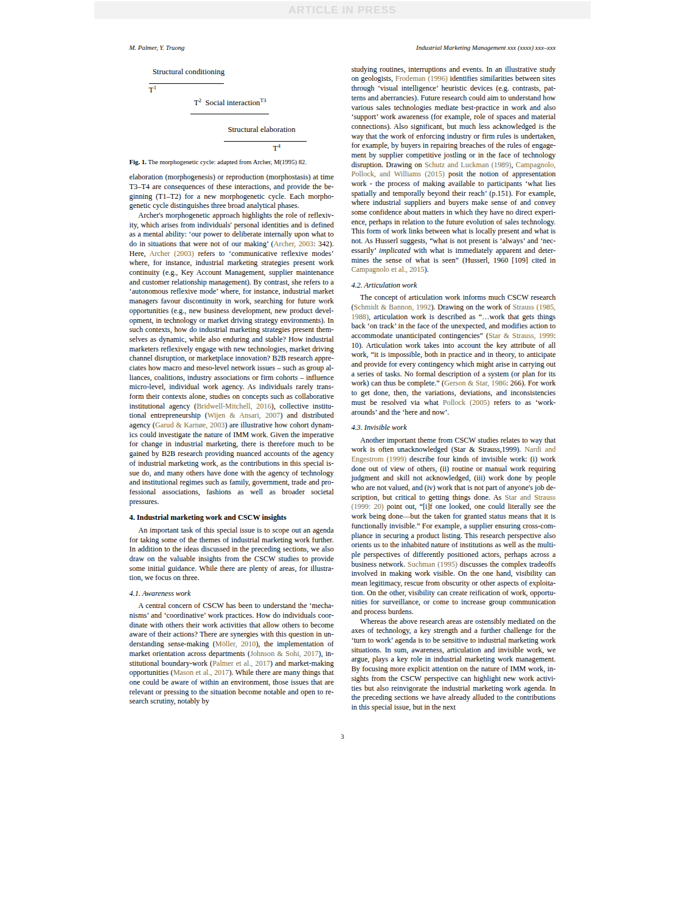ARTICLE IN PRESS
M. Palmer, Y. Truong
Industrial Marketing Management xxx (xxxx) xxx–xxx
Structural conditioning T1 T2 Social interactionT3 Structural elaboration T4
Fig. 1. The morphogenetic cycle: adapted from Archer, M(1995) 82.
elaboration (morphogenesis) or reproduction (morphostasis) at time T3–T4 are consequences of these interactions, and provide the beginning (T1–T2) for a new morphogenetic cycle. Each morphogenetic cycle distinguishes three broad analytical phases.
Archer's morphogenetic approach highlights the role of reflexivity, which arises from individuals' personal identities and is defined as a mental ability: ‘our power to deliberate internally upon what to do in situations that were not of our making’ (Archer, 2003: 342). Here, Archer (2003) refers to ‘communicative reflexive modes’ where, for instance, industrial marketing strategies present work continuity (e.g., Key Account Management, supplier maintenance and customer relationship management). By contrast, she refers to a ‘autonomous reflexive mode’ where, for instance, industrial market managers favour discontinuity in work, searching for future work opportunities (e.g., new business development, new product development, in technology or market driving strategy environments). In such contexts, how do industrial marketing strategies present themselves as dynamic, while also enduring and stable? How industrial marketers reflexively engage with new technologies, market driving channel disruption, or marketplace innovation? B2B research appreciates how macro and meso-level network issues – such as group alliances, coalitions, industry associations or firm cohorts – influence micro-level, individual work agency. As individuals rarely transform their contexts alone, studies on concepts such as collaborative institutional agency (Bridwell-Mitchell, 2016), collective institutional entrepreneurship (Wijen & Ansari, 2007) and distributed agency (Garud & Karnøe, 2003) are illustrative how cohort dynamics could investigate the nature of IMM work. Given the imperative for change in industrial marketing, there is therefore much to be gained by B2B research providing nuanced accounts of the agency of industrial marketing work, as the contributions in this special issue do, and many others have done with the agency of technology and institutional regimes such as family, government, trade and professional associations, fashions as well as broader societal pressures.
4. Industrial marketing work and CSCW insights
An important task of this special issue is to scope out an agenda for taking some of the themes of industrial marketing work further. In addition to the ideas discussed in the preceding sections, we also draw on the valuable insights from the CSCW studies to provide some initial guidance. While there are plenty of areas, for illustration, we focus on three.
4.1. Awareness work
A central concern of CSCW has been to understand the ‘mechanisms’ and ‘coordinative’ work practices. How do individuals coordinate with others their work activities that allow others to become aware of their actions? There are synergies with this question in understanding sense-making (Möller, 2010), the implementation of market orientation across departments (Johnson & Sohi, 2017), institutional boundary-work (Palmer et al., 2017) and market-making opportunities (Mason et al., 2017). While there are many things that one could be aware of within an environment, those issues that are relevant or pressing to the situation become notable and open to research scrutiny, notably by
studying routines, interruptions and events. In an illustrative study on geologists, Frodeman (1996) identifies similarities between sites through ‘visual intelligence’ heuristic devices (e.g. contrasts, patterns and aberrancies). Future research could aim to understand how various sales technologies mediate best-practice in work and also ‘support’ work awareness (for example, role of spaces and material connections). Also significant, but much less acknowledged is the way that the work of enforcing industry or firm rules is undertaken, for example, by buyers in repairing breaches of the rules of engagement by supplier competitive jostling or in the face of technology disruption. Drawing on Schutz and Luckman (1989), Campagnolo, Pollock, and Williams (2015) posit the notion of appresentation work - the process of making available to participants ‘what lies spatially and temporally beyond their reach’ (p.151). For example, where industrial suppliers and buyers make sense of and convey some confidence about matters in which they have no direct experience, perhaps in relation to the future evolution of sales technology. This form of work links between what is locally present and what is not. As Husserl suggests, “what is not present is ‘always’ and ‘necessarily’ implicated with what is immediately apparent and determines the sense of what is seen” (Husserl, 1960 [109] cited in Campagnolo et al., 2015).
4.2. Articulation work
The concept of articulation work informs much CSCW research (Schmidt & Bannon, 1992). Drawing on the work of Strauss (1985, 1988), articulation work is described as “…work that gets things back ‘on track’ in the face of the unexpected, and modifies action to accommodate unanticipated contingencies” (Star & Strauss, 1999: 10). Articulation work takes into account the key attribute of all work, “it is impossible, both in practice and in theory, to anticipate and provide for every contingency which might arise in carrying out a series of tasks. No formal description of a system (or plan for its work) can thus be complete.” (Gerson & Star, 1986: 266). For work to get done, then, the variations, deviations, and inconsistencies must be resolved via what Pollock (2005) refers to as ‘workarounds’ and the ‘here and now’.
4.3. Invisible work
Another important theme from CSCW studies relates to way that work is often unacknowledged (Star & Strauss,1999). Nardi and Engestrom (1999) describe four kinds of invisible work: (i) work done out of view of others, (ii) routine or manual work requiring judgment and skill not acknowledged, (iii) work done by people who are not valued, and (iv) work that is not part of anyone's job description, but critical to getting things done. As Star and Strauss (1999: 20) point out, “[i]f one looked, one could literally see the work being done—but the taken for granted status means that it is functionally invisible.” For example, a supplier ensuring cross-compliance in securing a product listing. This research perspective also orients us to the inhabited nature of institutions as well as the multiple perspectives of differently positioned actors, perhaps across a business network. Suchman (1995) discusses the complex tradeoffs involved in making work visible. On the one hand, visibility can mean legitimacy, rescue from obscurity or other aspects of exploitation. On the other, visibility can create reification of work, opportunities for surveillance, or come to increase group communication and process burdens.
Whereas the above research areas are ostensibly mediated on the axes of technology, a key strength and a further challenge for the ‘turn to work’ agenda is to be sensitive to industrial marketing work situations. In sum, awareness, articulation and invisible work, we argue, plays a key role in industrial marketing work management. By focusing more explicit attention on the nature of IMM work, insights from the CSCW perspective can highlight new work activities but also reinvigorate the industrial marketing work agenda. In the preceding sections we have already alluded to the contributions in this special issue, but in the next
3